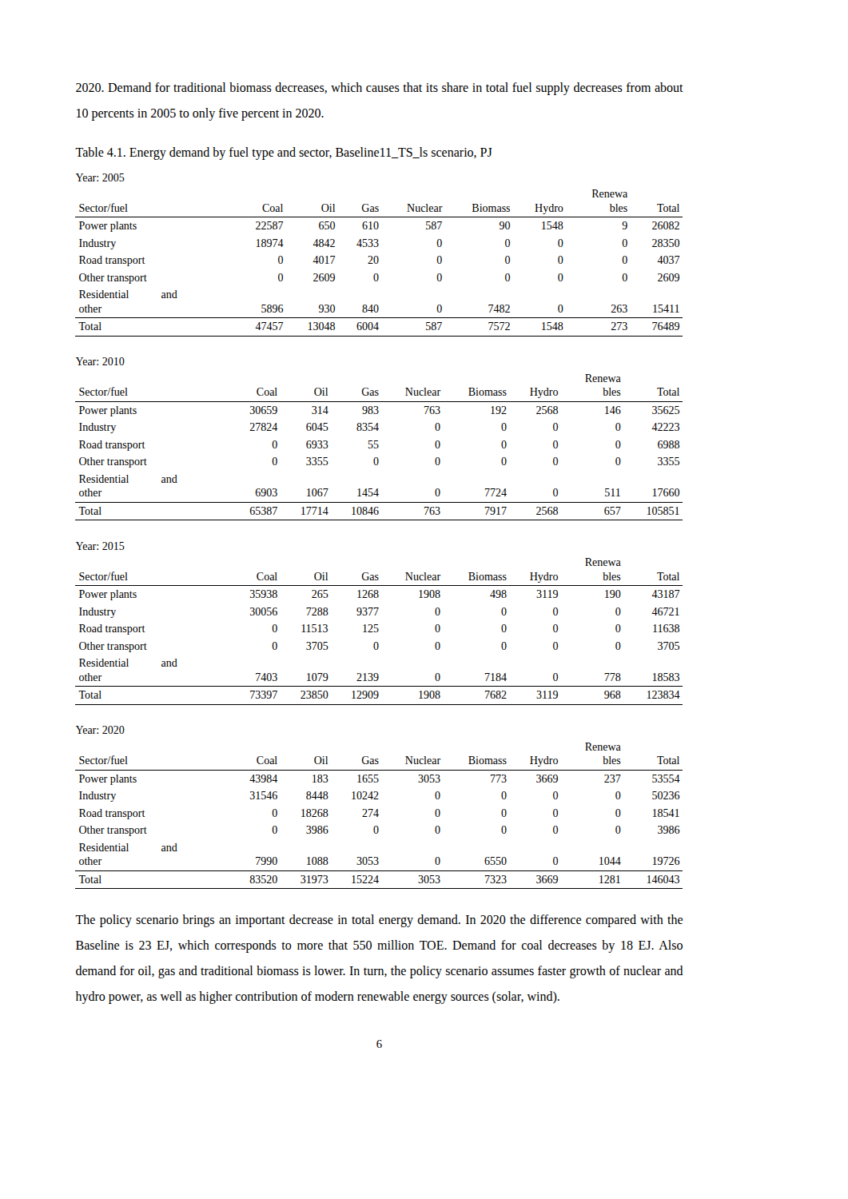2020. Demand for traditional biomass decreases, which causes that its share in total fuel supply decreases from about 10 percents in 2005 to only five percent in 2020.
Table 4.1. Energy demand by fuel type and sector, Baseline11_TS_ls scenario, PJ
Year: 2005
| Sector/fuel | Coal | Oil | Gas | Nuclear | Biomass | Hydro | Renewa bles | Total |
| --- | --- | --- | --- | --- | --- | --- | --- | --- |
| Power plants | 22587 | 650 | 610 | 587 | 90 | 1548 | 9 | 26082 |
| Industry | 18974 | 4842 | 4533 | 0 | 0 | 0 | 0 | 28350 |
| Road transport | 0 | 4017 | 20 | 0 | 0 | 0 | 0 | 4037 |
| Other transport | 0 | 2609 | 0 | 0 | 0 | 0 | 0 | 2609 |
| Residential and other | 5896 | 930 | 840 | 0 | 7482 | 0 | 263 | 15411 |
| Total | 47457 | 13048 | 6004 | 587 | 7572 | 1548 | 273 | 76489 |
Year: 2010
| Sector/fuel | Coal | Oil | Gas | Nuclear | Biomass | Hydro | Renewa bles | Total |
| --- | --- | --- | --- | --- | --- | --- | --- | --- |
| Power plants | 30659 | 314 | 983 | 763 | 192 | 2568 | 146 | 35625 |
| Industry | 27824 | 6045 | 8354 | 0 | 0 | 0 | 0 | 42223 |
| Road transport | 0 | 6933 | 55 | 0 | 0 | 0 | 0 | 6988 |
| Other transport | 0 | 3355 | 0 | 0 | 0 | 0 | 0 | 3355 |
| Residential and other | 6903 | 1067 | 1454 | 0 | 7724 | 0 | 511 | 17660 |
| Total | 65387 | 17714 | 10846 | 763 | 7917 | 2568 | 657 | 105851 |
Year: 2015
| Sector/fuel | Coal | Oil | Gas | Nuclear | Biomass | Hydro | Renewa bles | Total |
| --- | --- | --- | --- | --- | --- | --- | --- | --- |
| Power plants | 35938 | 265 | 1268 | 1908 | 498 | 3119 | 190 | 43187 |
| Industry | 30056 | 7288 | 9377 | 0 | 0 | 0 | 0 | 46721 |
| Road transport | 0 | 11513 | 125 | 0 | 0 | 0 | 0 | 11638 |
| Other transport | 0 | 3705 | 0 | 0 | 0 | 0 | 0 | 3705 |
| Residential and other | 7403 | 1079 | 2139 | 0 | 7184 | 0 | 778 | 18583 |
| Total | 73397 | 23850 | 12909 | 1908 | 7682 | 3119 | 968 | 123834 |
Year: 2020
| Sector/fuel | Coal | Oil | Gas | Nuclear | Biomass | Hydro | Renewa bles | Total |
| --- | --- | --- | --- | --- | --- | --- | --- | --- |
| Power plants | 43984 | 183 | 1655 | 3053 | 773 | 3669 | 237 | 53554 |
| Industry | 31546 | 8448 | 10242 | 0 | 0 | 0 | 0 | 50236 |
| Road transport | 0 | 18268 | 274 | 0 | 0 | 0 | 0 | 18541 |
| Other transport | 0 | 3986 | 0 | 0 | 0 | 0 | 0 | 3986 |
| Residential and other | 7990 | 1088 | 3053 | 0 | 6550 | 0 | 1044 | 19726 |
| Total | 83520 | 31973 | 15224 | 3053 | 7323 | 3669 | 1281 | 146043 |
The policy scenario brings an important decrease in total energy demand. In 2020 the difference compared with the Baseline is 23 EJ, which corresponds to more that 550 million TOE. Demand for coal decreases by 18 EJ. Also demand for oil, gas and traditional biomass is lower. In turn, the policy scenario assumes faster growth of nuclear and hydro power, as well as higher contribution of modern renewable energy sources (solar, wind).
6